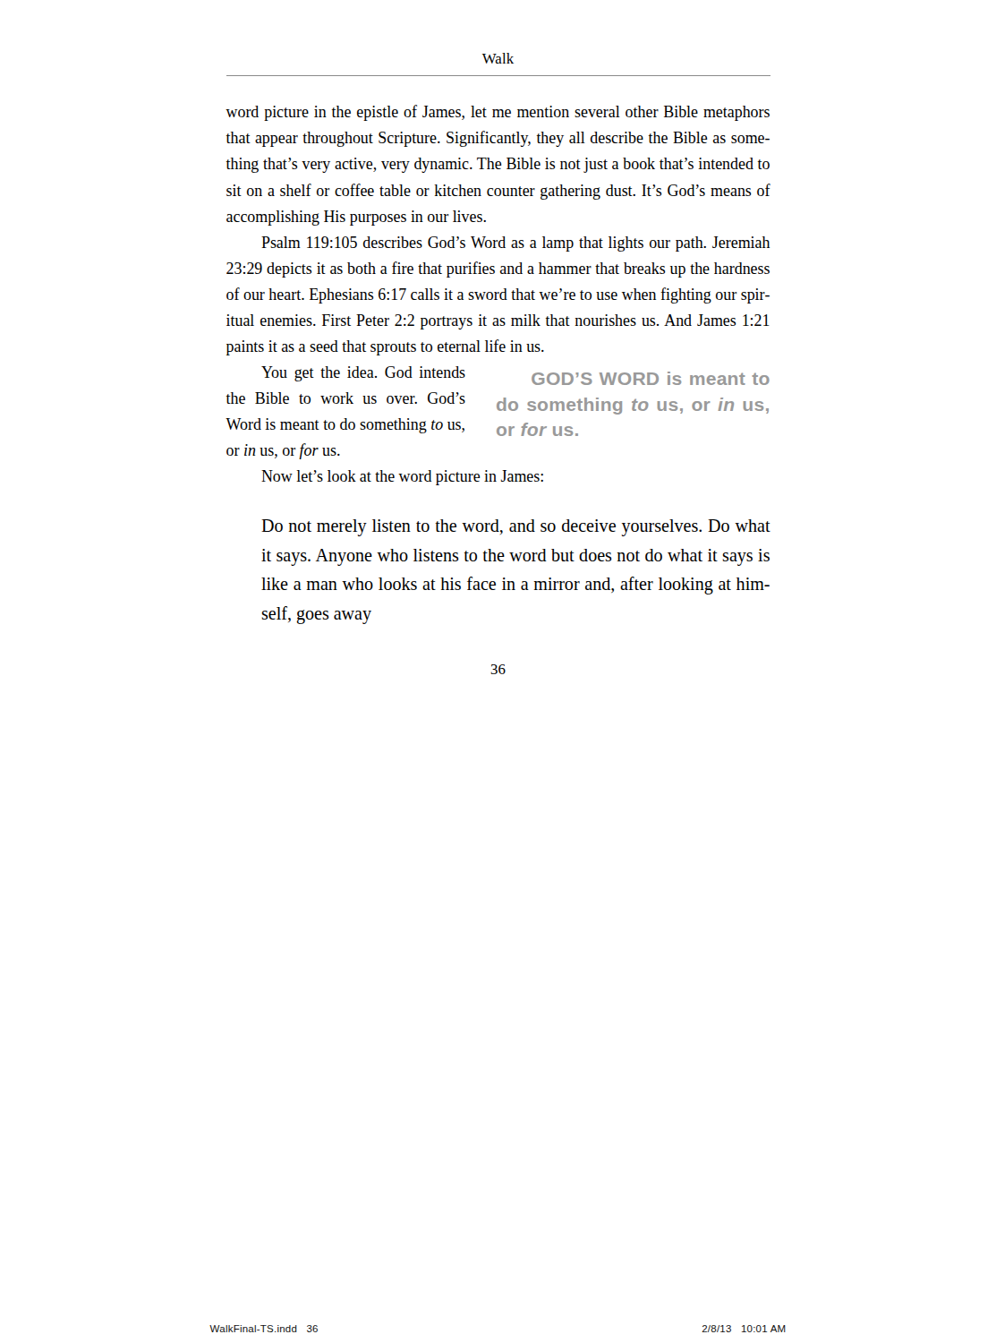Walk
word picture in the epistle of James, let me mention several other Bible metaphors that appear throughout Scripture. Significantly, they all describe the Bible as something that’s very active, very dynamic. The Bible is not just a book that’s intended to sit on a shelf or coffee table or kitchen counter gathering dust. It’s God’s means of accomplishing His purposes in our lives.
Psalm 119:105 describes God’s Word as a lamp that lights our path. Jeremiah 23:29 depicts it as both a fire that purifies and a hammer that breaks up the hardness of our heart. Ephesians 6:17 calls it a sword that we’re to use when fighting our spiritual enemies. First Peter 2:2 portrays it as milk that nourishes us. And James 1:21 paints it as a seed that sprouts to eternal life in us.
GOD’S WORD is meant to do something to us, or in us, or for us. You get the idea. God intends the Bible to work us over. God’s Word is meant to do something to us, or in us, or for us.
Now let’s look at the word picture in James:
Do not merely listen to the word, and so deceive yourselves. Do what it says. Anyone who listens to the word but does not do what it says is like a man who looks at his face in a mirror and, after looking at himself, goes away
36
WalkFinal-TS.indd 36 2/8/13 10:01 AM